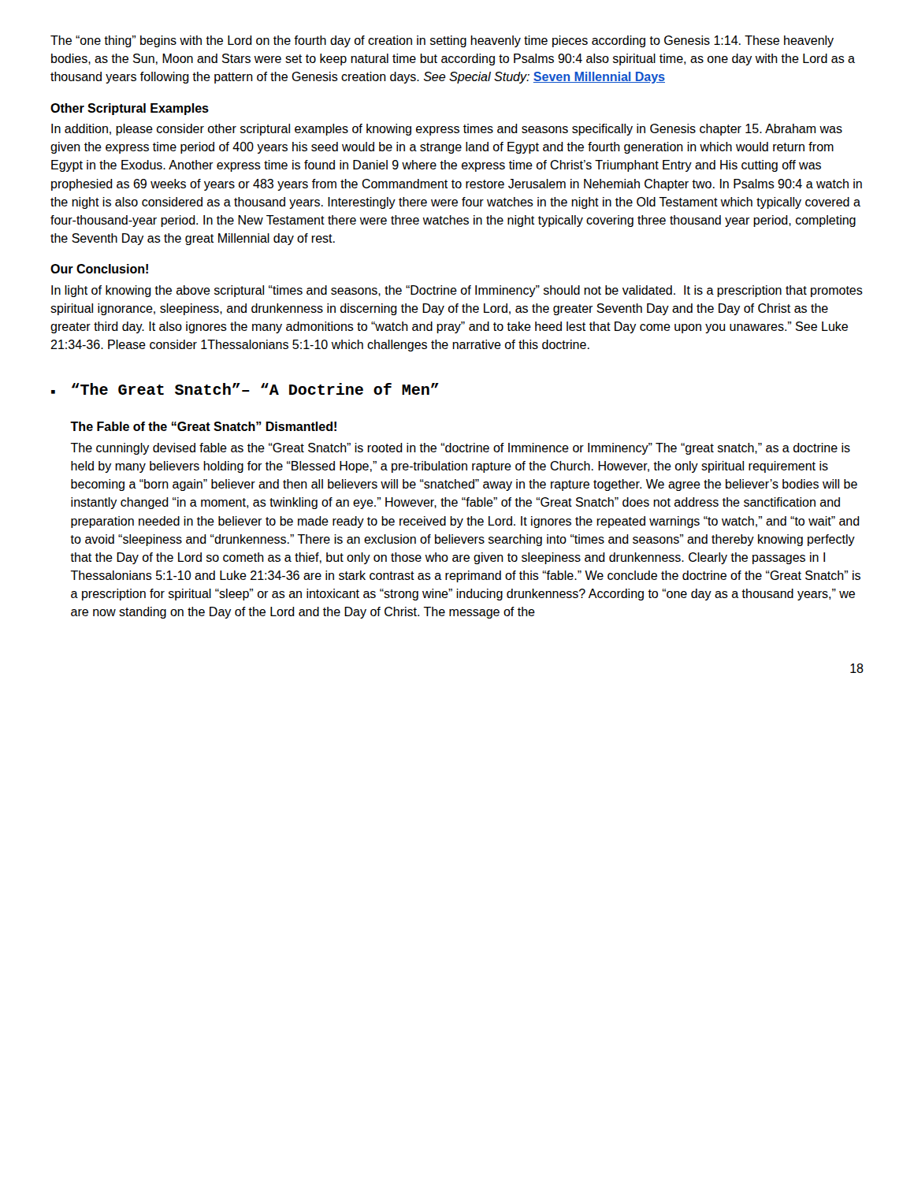The “one thing” begins with the Lord on the fourth day of creation in setting heavenly time pieces according to Genesis 1:14. These heavenly bodies, as the Sun, Moon and Stars were set to keep natural time but according to Psalms 90:4 also spiritual time, as one day with the Lord as a thousand years following the pattern of the Genesis creation days. See Special Study: Seven Millennial Days
Other Scriptural Examples
In addition, please consider other scriptural examples of knowing express times and seasons specifically in Genesis chapter 15. Abraham was given the express time period of 400 years his seed would be in a strange land of Egypt and the fourth generation in which would return from Egypt in the Exodus. Another express time is found in Daniel 9 where the express time of Christ’s Triumphant Entry and His cutting off was prophesied as 69 weeks of years or 483 years from the Commandment to restore Jerusalem in Nehemiah Chapter two. In Psalms 90:4 a watch in the night is also considered as a thousand years. Interestingly there were four watches in the night in the Old Testament which typically covered a four-thousand-year period. In the New Testament there were three watches in the night typically covering three thousand year period, completing the Seventh Day as the great Millennial day of rest.
Our Conclusion!
In light of knowing the above scriptural “times and seasons, the “Doctrine of Imminency” should not be validated. It is a prescription that promotes spiritual ignorance, sleepiness, and drunkenness in discerning the Day of the Lord, as the greater Seventh Day and the Day of Christ as the greater third day. It also ignores the many admonitions to “watch and pray” and to take heed lest that Day come upon you unawares.” See Luke 21:34-36. Please consider 1Thessalonians 5:1-10 which challenges the narrative of this doctrine.
“The Great Snatch”– “A Doctrine of Men”
The Fable of the “Great Snatch” Dismantled!
The cunningly devised fable as the “Great Snatch” is rooted in the “doctrine of Imminence or Imminency” The “great snatch,” as a doctrine is held by many believers holding for the “Blessed Hope,” a pre-tribulation rapture of the Church. However, the only spiritual requirement is becoming a “born again” believer and then all believers will be “snatched” away in the rapture together. We agree the believer’s bodies will be instantly changed “in a moment, as twinkling of an eye.” However, the “fable” of the “Great Snatch” does not address the sanctification and preparation needed in the believer to be made ready to be received by the Lord. It ignores the repeated warnings “to watch,” and “to wait” and to avoid “sleepiness and “drunkenness.” There is an exclusion of believers searching into “times and seasons” and thereby knowing perfectly that the Day of the Lord so cometh as a thief, but only on those who are given to sleepiness and drunkenness. Clearly the passages in I Thessalonians 5:1-10 and Luke 21:34-36 are in stark contrast as a reprimand of this “fable.” We conclude the doctrine of the “Great Snatch” is a prescription for spiritual “sleep” or as an intoxicant as “strong wine” inducing drunkenness? According to “one day as a thousand years,” we are now standing on the Day of the Lord and the Day of Christ. The message of the
18